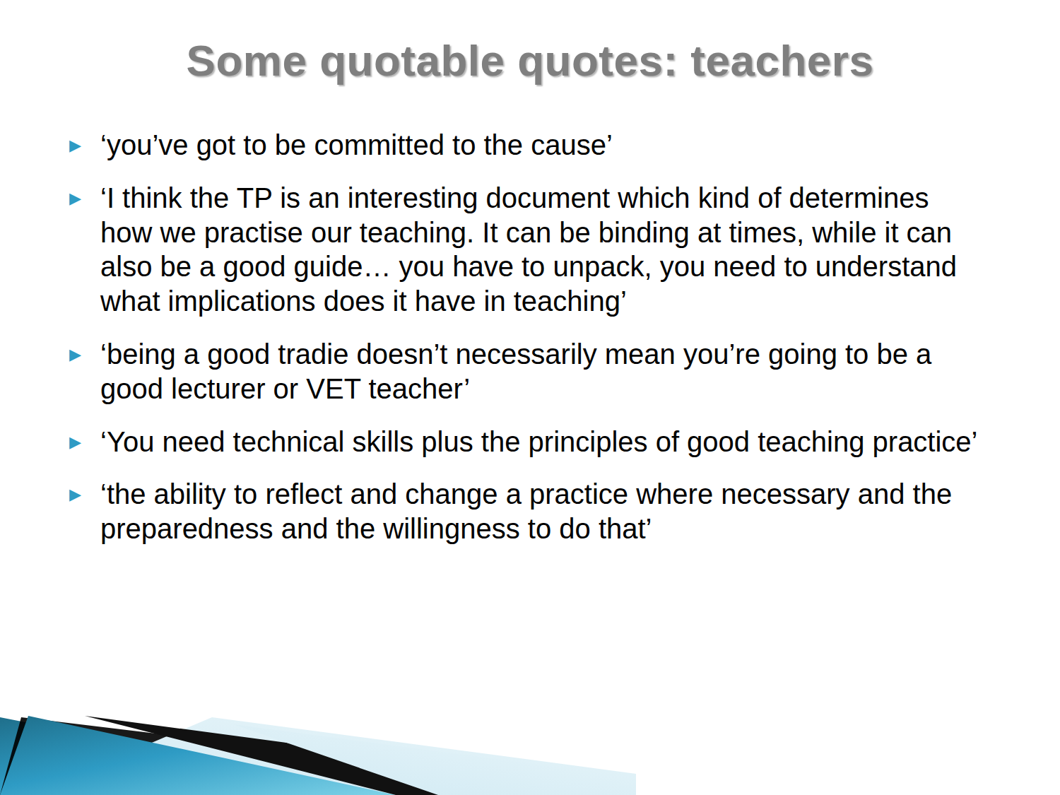Some quotable quotes: teachers
‘you’ve got to be committed to the cause’
‘I think the TP is an interesting document which kind of determines how we practise our teaching. It can be binding at times, while it can also be a good guide… you have to unpack, you need to understand what implications does it have in teaching’
‘being a good tradie doesn’t necessarily mean you’re going to be a good lecturer or VET teacher’
‘You need technical skills plus the principles of good teaching practice’
‘the ability to reflect and change a practice where necessary and the preparedness and the willingness to do that’